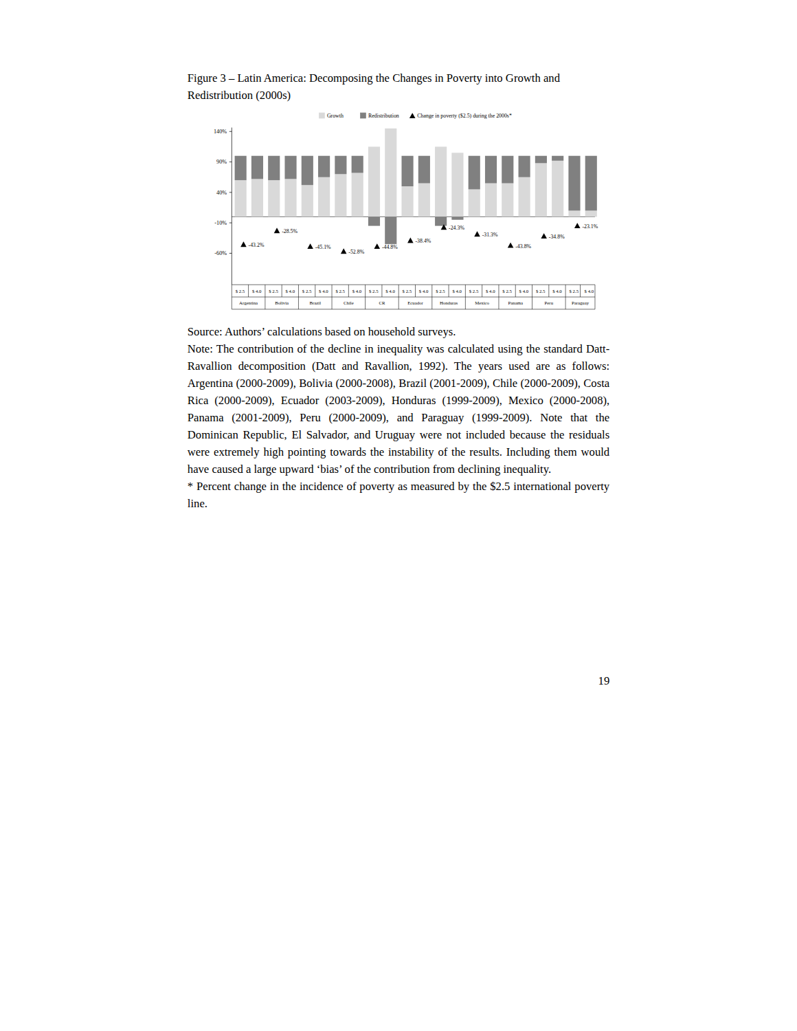Figure 3 – Latin America: Decomposing the Changes in Poverty into Growth and Redistribution (2000s)
Decomposition of poverty changes into growth and redistribution components for Latin American countries, 2000s Stacked bar chart showing the contribution of growth (light grey) and redistribution (dark grey) to changes in poverty at the $2.5 and $4.0 international poverty lines for Argentina, Bolivia, Brazil, Chile, Costa Rica, Ecuador, Honduras, Mexico, Panama, Peru and Paraguay. Triangle markers indicate the percent change in poverty incidence at the $2.5 line. Growth Redistribution Change in poverty ($2.5) during the 2000s* 140% 90% 40% -10% -60% -43.2% -28.5% -45.1% -52.8% -44.8% -38.4% -24.3% -31.3% -43.8% -34.8% -23.1% $ 2.5$ 4.0 $ 2.5$ 4.0 $ 2.5$ 4.0 $ 2.5$ 4.0 $ 2.5$ 4.0 $ 2.5$ 4.0 $ 2.5$ 4.0 $ 2.5$ 4.0 $ 2.5$ 4.0 $ 2.5$ 4.0 $ 2.5$ 4.0 Argentina Bolivia Brazil Chile CR Ecuador Honduras Mexico Panama Peru Paraguay
Source: Authors’ calculations based on household surveys.
Note: The contribution of the decline in inequality was calculated using the standard Datt-Ravallion decomposition (Datt and Ravallion, 1992). The years used are as follows: Argentina (2000-2009), Bolivia (2000-2008), Brazil (2001-2009), Chile (2000-2009), Costa Rica (2000-2009), Ecuador (2003-2009), Honduras (1999-2009), Mexico (2000-2008), Panama (2001-2009), Peru (2000-2009), and Paraguay (1999-2009). Note that the Dominican Republic, El Salvador, and Uruguay were not included because the residuals were extremely high pointing towards the instability of the results. Including them would have caused a large upward ‘bias’ of the contribution from declining inequality.
* Percent change in the incidence of poverty as measured by the $2.5 international poverty line.
19